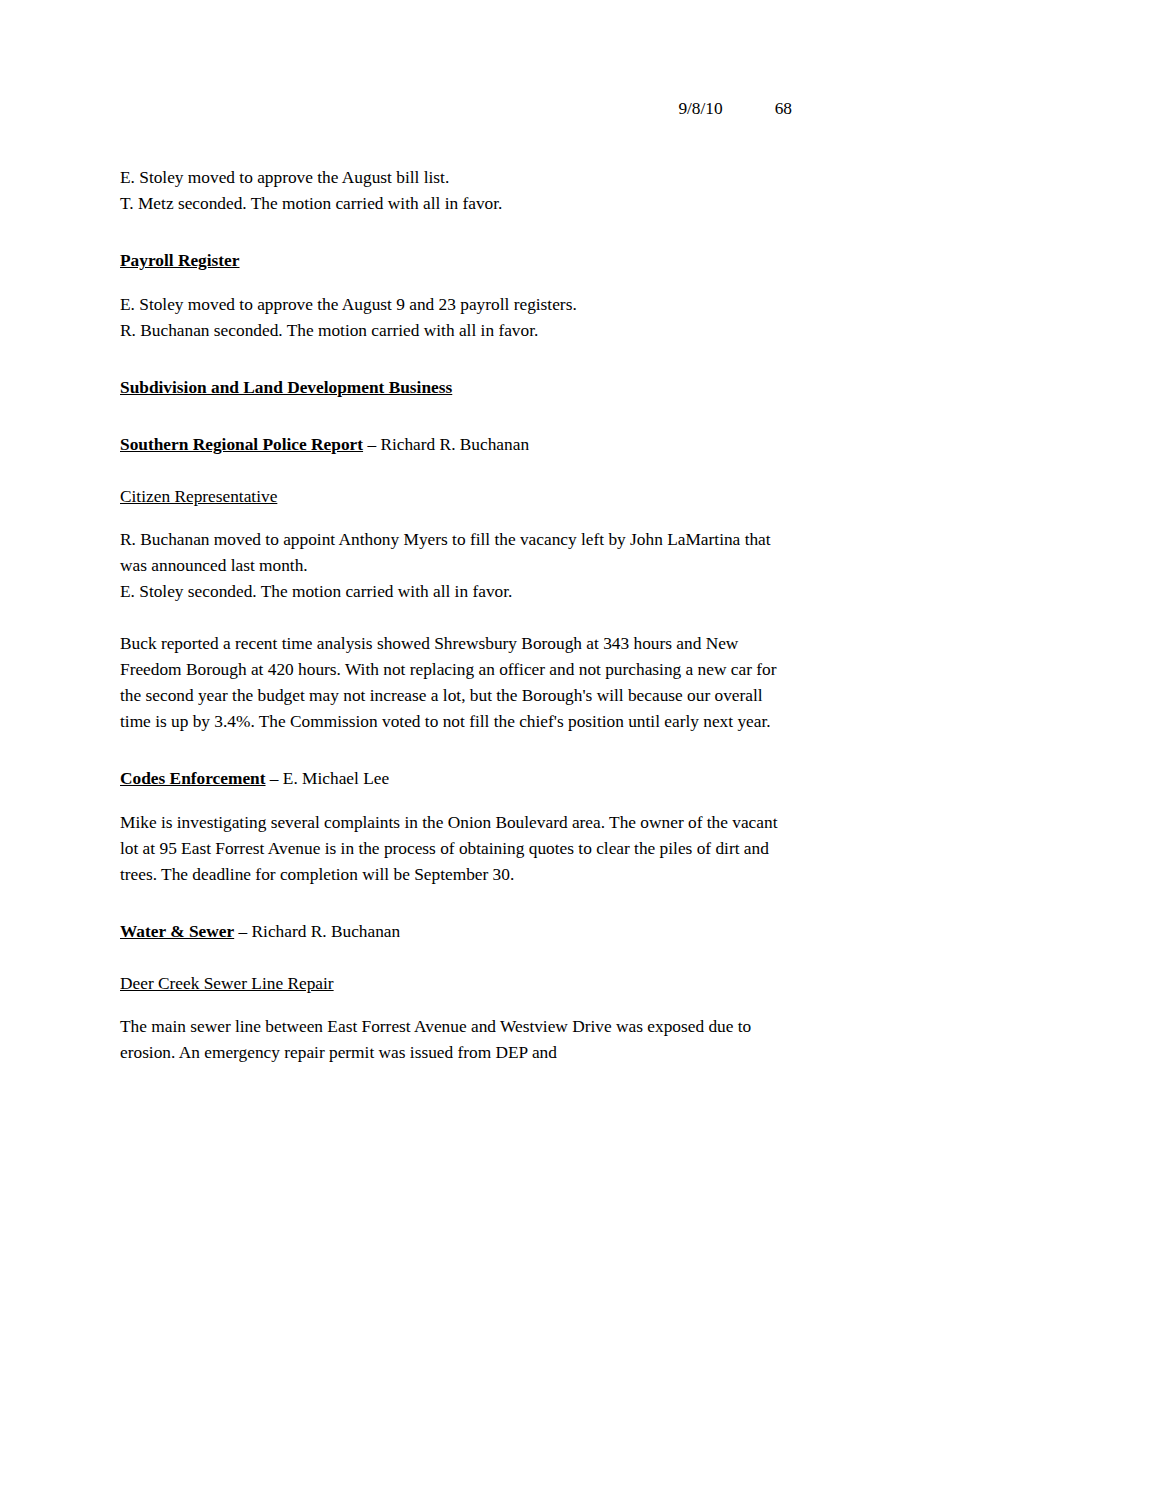9/8/1068
E. Stoley moved to approve the August bill list.
T. Metz seconded. The motion carried with all in favor.
Payroll Register
E. Stoley moved to approve the August 9 and 23 payroll registers.
R. Buchanan seconded. The motion carried with all in favor.
Subdivision and Land Development Business
Southern Regional Police Report – Richard R. Buchanan
Citizen Representative
R. Buchanan moved to appoint Anthony Myers to fill the vacancy left by John LaMartina that was announced last month.
E. Stoley seconded. The motion carried with all in favor.
Buck reported a recent time analysis showed Shrewsbury Borough at 343 hours and New Freedom Borough at 420 hours. With not replacing an officer and not purchasing a new car for the second year the budget may not increase a lot, but the Borough's will because our overall time is up by 3.4%. The Commission voted to not fill the chief's position until early next year.
Codes Enforcement – E. Michael Lee
Mike is investigating several complaints in the Onion Boulevard area. The owner of the vacant lot at 95 East Forrest Avenue is in the process of obtaining quotes to clear the piles of dirt and trees. The deadline for completion will be September 30.
Water & Sewer – Richard R. Buchanan
Deer Creek Sewer Line Repair
The main sewer line between East Forrest Avenue and Westview Drive was exposed due to erosion. An emergency repair permit was issued from DEP and